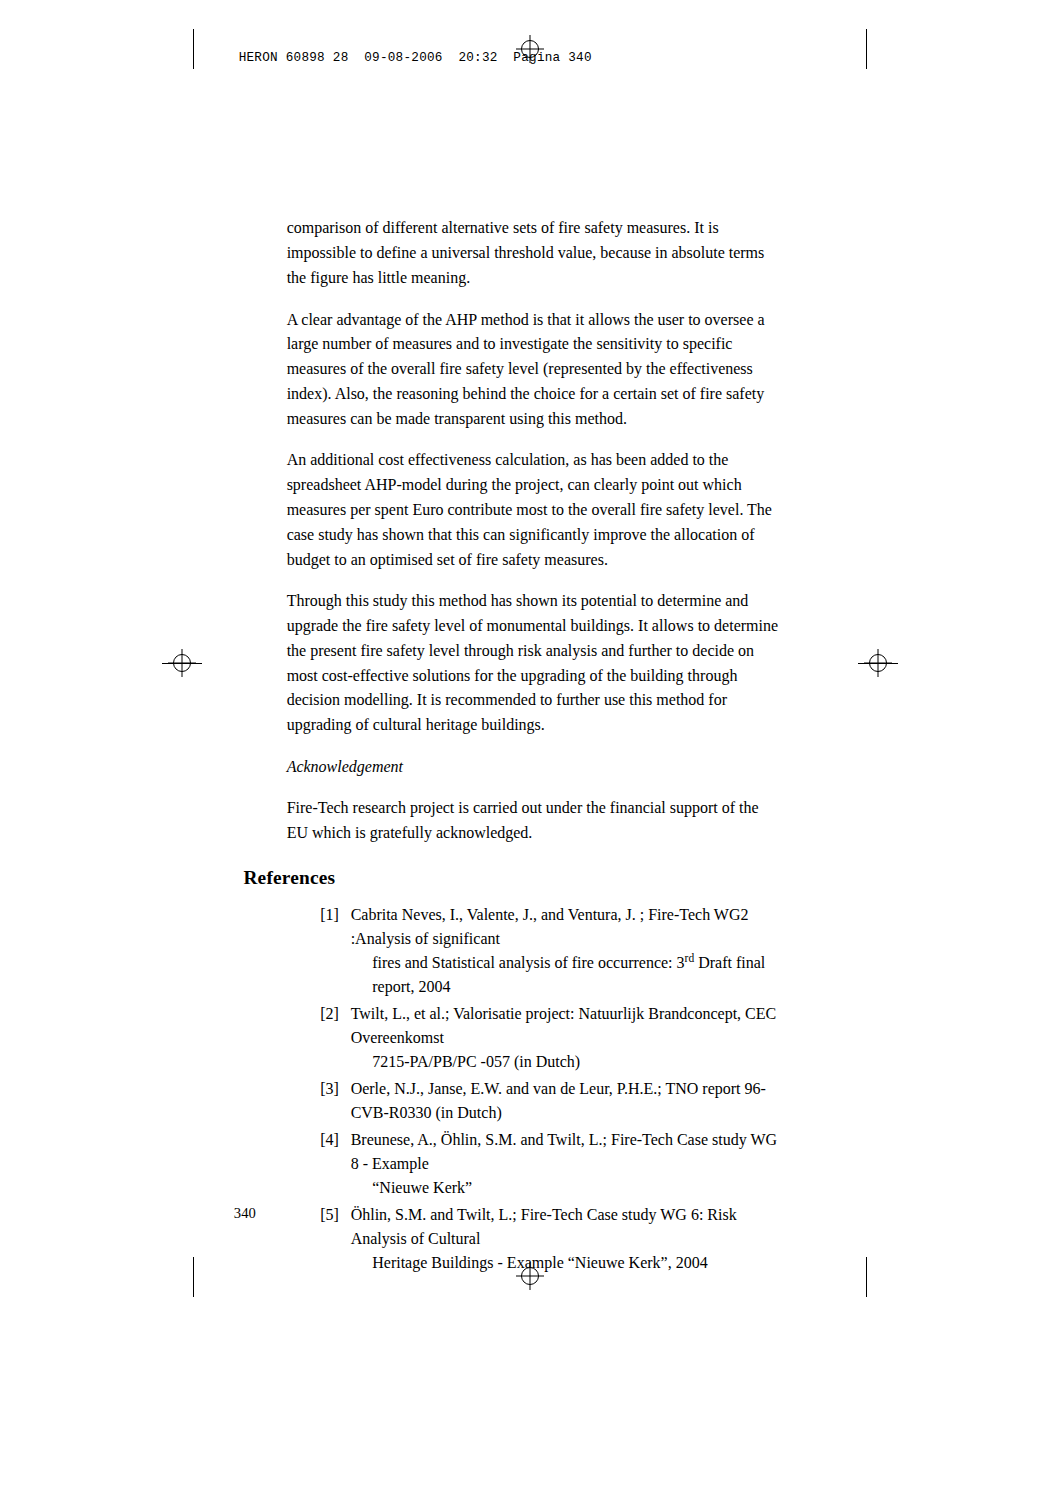HERON 60898 28 09-08-2006 20:32 Pagina 340
comparison of different alternative sets of fire safety measures. It is impossible to define a universal threshold value, because in absolute terms the figure has little meaning.
A clear advantage of the AHP method is that it allows the user to oversee a large number of measures and to investigate the sensitivity to specific measures of the overall fire safety level (represented by the effectiveness index). Also, the reasoning behind the choice for a certain set of fire safety measures can be made transparent using this method.
An additional cost effectiveness calculation, as has been added to the spreadsheet AHP-model during the project, can clearly point out which measures per spent Euro contribute most to the overall fire safety level. The case study has shown that this can significantly improve the allocation of budget to an optimised set of fire safety measures.
Through this study this method has shown its potential to determine and upgrade the fire safety level of monumental buildings. It allows to determine the present fire safety level through risk analysis and further to decide on most cost-effective solutions for the upgrading of the building through decision modelling. It is recommended to further use this method for upgrading of cultural heritage buildings.
Acknowledgement
Fire-Tech research project is carried out under the financial support of the EU which is gratefully acknowledged.
References
[1] Cabrita Neves, I., Valente, J., and Ventura, J. ; Fire-Tech WG2 :Analysis of significantfires and Statistical analysis of fire occurrence: 3rd Draft final report, 2004
[2] Twilt, L., et al.; Valorisatie project: Natuurlijk Brandconcept, CEC Overeenkomst7215-PA/PB/PC -057 (in Dutch)
[3] Oerle, N.J., Janse, E.W. and van de Leur, P.H.E.; TNO report 96-CVB-R0330 (in Dutch)
[4] Breunese, A., Öhlin, S.M. and Twilt, L.; Fire-Tech Case study WG 8 - Example“Nieuwe Kerk”
[5] Öhlin, S.M. and Twilt, L.; Fire-Tech Case study WG 6: Risk Analysis of CulturalHeritage Buildings - Example “Nieuwe Kerk”, 2004
340